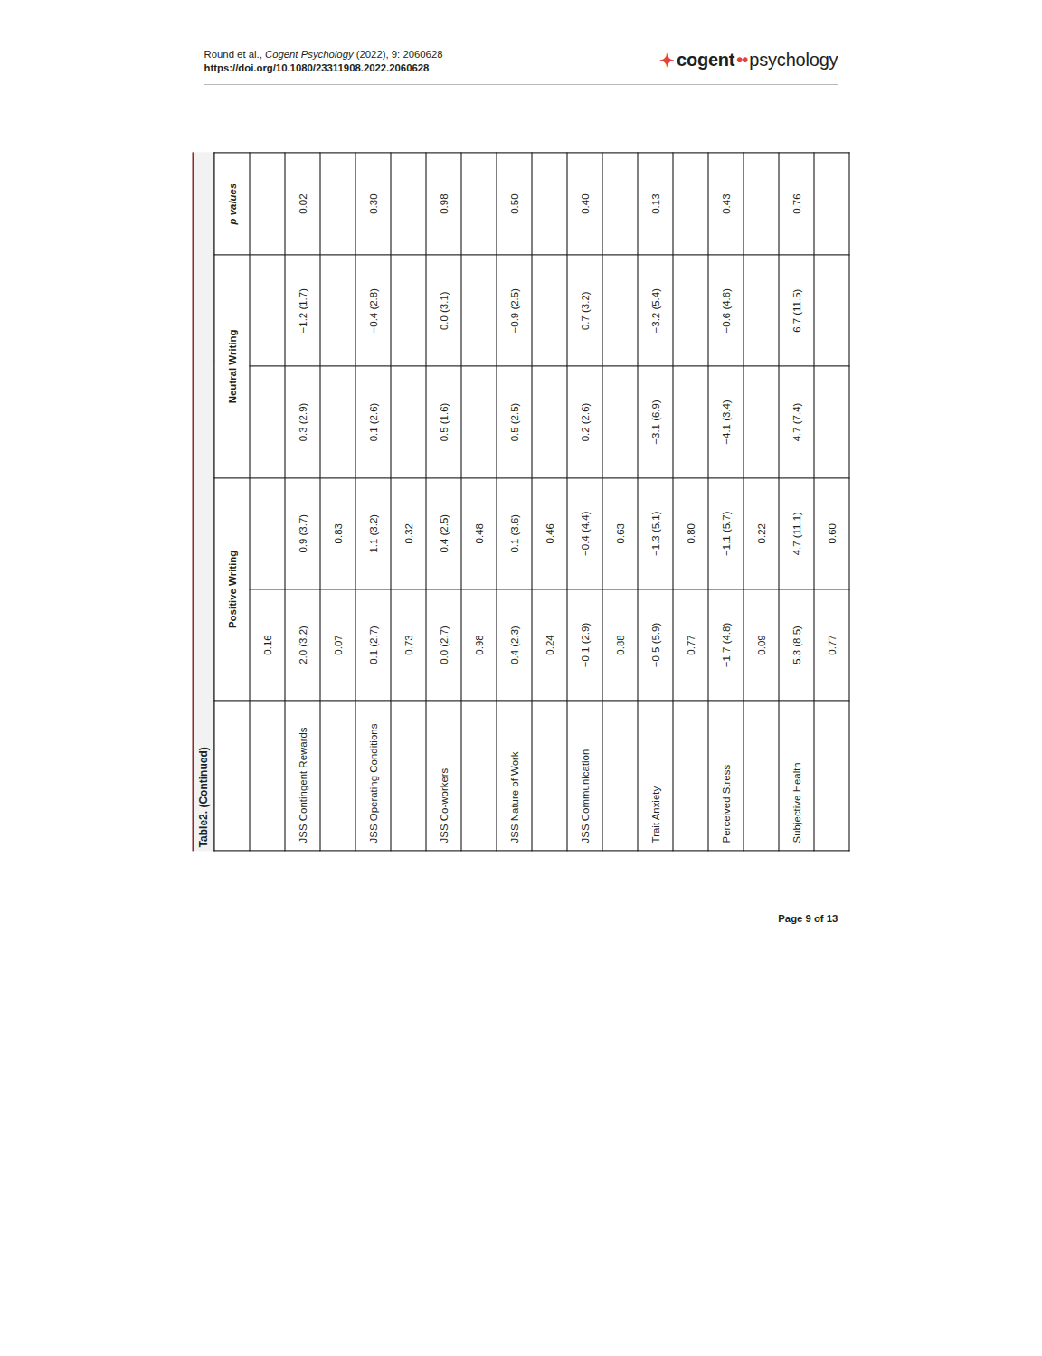Round et al., Cogent Psychology (2022), 9: 2060628
https://doi.org/10.1080/23311908.2022.2060628
✦cogent••psychology
Table2. (Continued)
| | Positive Writing | Neutral Writing | p values |
| --- | --- | --- | --- |
| | 0.16 | | | | |
| JSS Contingent Rewards | 2.0 (3.2) | 0.9 (3.7) | 0.3 (2.9) | −1.2 (1.7) | 0.02 |
| | 0.07 | 0.83 | | | |
| JSS Operating Conditions | 0.1 (2.7) | 1.1 (3.2) | 0.1 (2.6) | −0.4 (2.8) | 0.30 |
| | 0.73 | 0.32 | | | |
| JSS Co-workers | 0.0 (2.7) | 0.4 (2.5) | 0.5 (1.6) | 0.0 (3.1) | 0.98 |
| | 0.98 | 0.48 | | | |
| JSS Nature of Work | 0.4 (2.3) | 0.1 (3.6) | 0.5 (2.5) | −0.9 (2.5) | 0.50 |
| | 0.24 | 0.46 | | | |
| JSS Communication | −0.1 (2.9) | −0.4 (4.4) | 0.2 (2.6) | 0.7 (3.2) | 0.40 |
| | 0.88 | 0.63 | | | |
| Trait Anxiety | −0.5 (5.9) | −1.3 (5.1) | −3.1 (6.9) | −3.2 (5.4) | 0.13 |
| | 0.77 | 0.80 | | | |
| Perceived Stress | −1.7 (4.8) | −1.1 (5.7) | −4.1 (3.4) | −0.6 (4.6) | 0.43 |
| | 0.09 | 0.22 | | | |
| Subjective Health | 5.3 (8.5) | 4.7 (11.1) | 4.7 (7.4) | 6.7 (11.5) | 0.76 |
| | 0.77 | 0.60 | | | |
Page 9 of 13